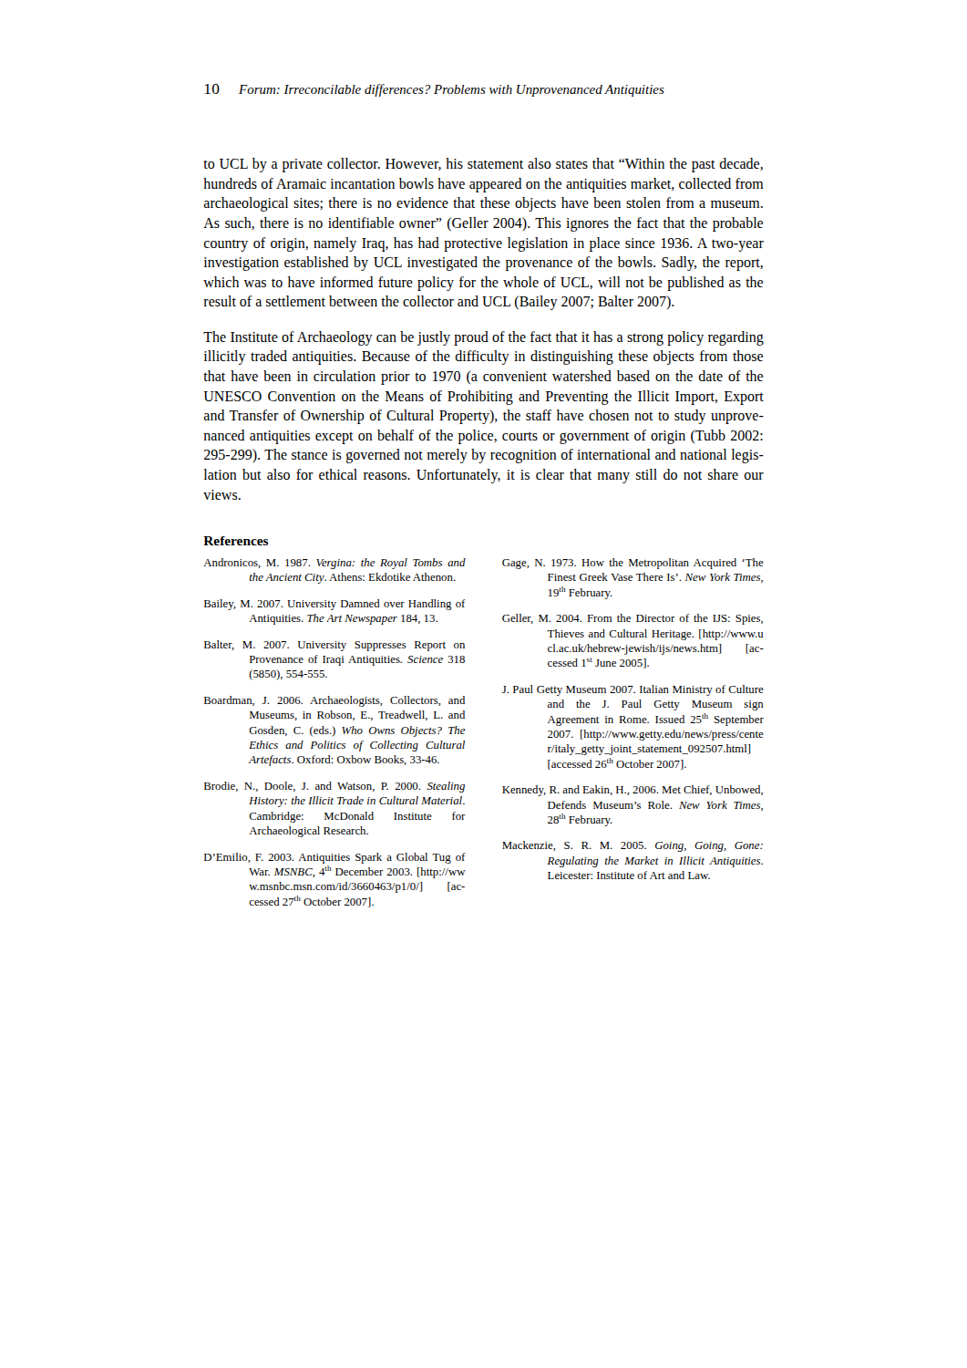10 Forum: Irreconcilable differences? Problems with Unprovenanced Antiquities
to UCL by a private collector. However, his statement also states that “Within the past decade, hundreds of Aramaic incantation bowls have appeared on the antiquities market, collected from archaeological sites; there is no evidence that these objects have been stolen from a museum. As such, there is no identifiable owner” (Geller 2004). This ignores the fact that the probable country of origin, namely Iraq, has had protective legislation in place since 1936. A two-year investigation established by UCL investigated the provenance of the bowls. Sadly, the report, which was to have informed future policy for the whole of UCL, will not be published as the result of a settlement between the collector and UCL (Bailey 2007; Balter 2007).
The Institute of Archaeology can be justly proud of the fact that it has a strong policy regarding illicitly traded antiquities. Because of the difficulty in distinguishing these objects from those that have been in circulation prior to 1970 (a convenient watershed based on the date of the UNESCO Convention on the Means of Prohibiting and Preventing the Illicit Import, Export and Transfer of Ownership of Cultural Property), the staff have chosen not to study unprovenanced antiquities except on behalf of the police, courts or government of origin (Tubb 2002: 295-299). The stance is governed not merely by recognition of international and national legislation but also for ethical reasons. Unfortunately, it is clear that many still do not share our views.
References
Andronicos, M. 1987. Vergina: the Royal Tombs and the Ancient City. Athens: Ekdotike Athenon.
Bailey, M. 2007. University Damned over Handling of Antiquities. The Art Newspaper 184, 13.
Balter, M. 2007. University Suppresses Report on Provenance of Iraqi Antiquities. Science 318 (5850), 554-555.
Boardman, J. 2006. Archaeologists, Collectors, and Museums, in Robson, E., Treadwell, L. and Gosden, C. (eds.) Who Owns Objects? The Ethics and Politics of Collecting Cultural Artefacts. Oxford: Oxbow Books, 33-46.
Brodie, N., Doole, J. and Watson, P. 2000. Stealing History: the Illicit Trade in Cultural Material. Cambridge: McDonald Institute for Archaeological Research.
D’Emilio, F. 2003. Antiquities Spark a Global Tug of War. MSNBC, 4th December 2003. [http://www.msnbc.msn.com/id/3660463/p1/0/] [accessed 27th October 2007].
Gage, N. 1973. How the Metropolitan Acquired ‘The Finest Greek Vase There Is’. New York Times, 19th February.
Geller, M. 2004. From the Director of the IJS: Spies, Thieves and Cultural Heritage. [http://www.ucl.ac.uk/hebrew-jewish/ijs/news.htm] [accessed 1st June 2005].
J. Paul Getty Museum 2007. Italian Ministry of Culture and the J. Paul Getty Museum sign Agreement in Rome. Issued 25th September 2007. [http://www.getty.edu/news/press/center/italy_getty_joint_statement_092507.html] [accessed 26th October 2007].
Kennedy, R. and Eakin, H., 2006. Met Chief, Unbowed, Defends Museum’s Role. New York Times, 28th February.
Mackenzie, S. R. M. 2005. Going, Going, Gone: Regulating the Market in Illicit Antiquities. Leicester: Institute of Art and Law.